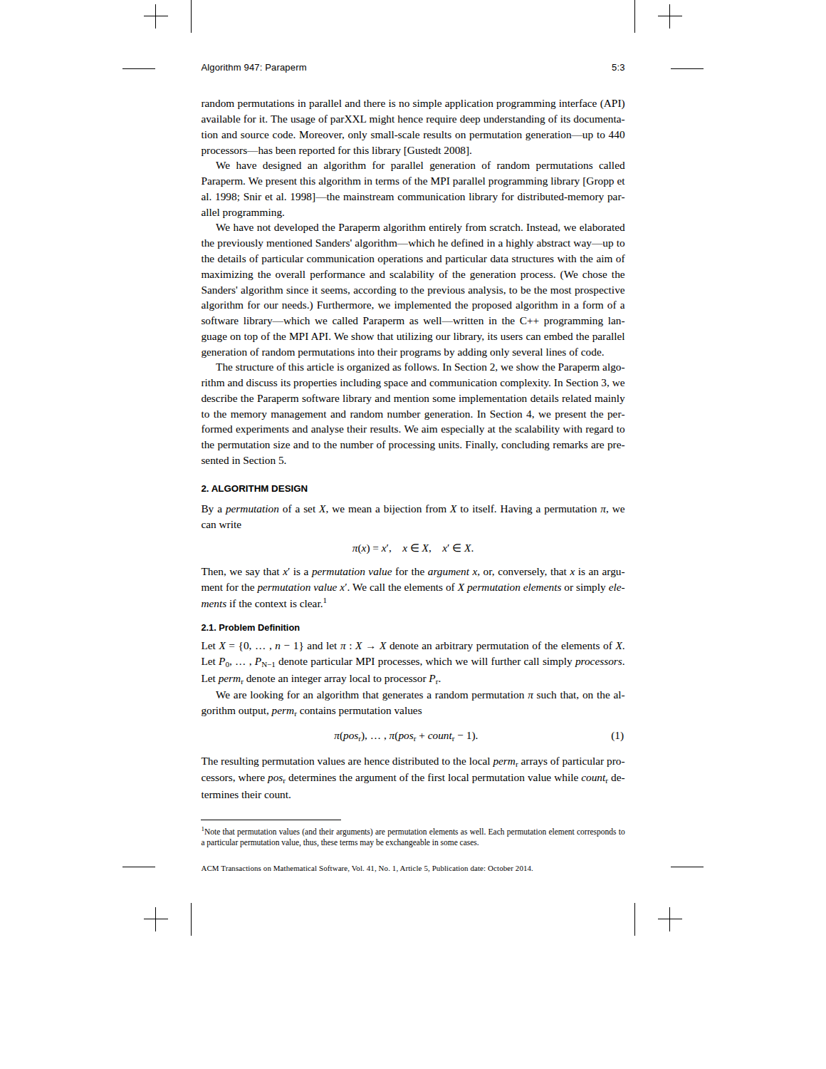Algorithm 947: Paraperm 5:3
random permutations in parallel and there is no simple application programming interface (API) available for it. The usage of parXXL might hence require deep understanding of its documentation and source code. Moreover, only small-scale results on permutation generation—up to 440 processors—has been reported for this library [Gustedt 2008].
We have designed an algorithm for parallel generation of random permutations called Paraperm. We present this algorithm in terms of the MPI parallel programming library [Gropp et al. 1998; Snir et al. 1998]—the mainstream communication library for distributed-memory parallel programming.
We have not developed the Paraperm algorithm entirely from scratch. Instead, we elaborated the previously mentioned Sanders' algorithm—which he defined in a highly abstract way—up to the details of particular communication operations and particular data structures with the aim of maximizing the overall performance and scalability of the generation process. (We chose the Sanders' algorithm since it seems, according to the previous analysis, to be the most prospective algorithm for our needs.) Furthermore, we implemented the proposed algorithm in a form of a software library—which we called Paraperm as well—written in the C++ programming language on top of the MPI API. We show that utilizing our library, its users can embed the parallel generation of random permutations into their programs by adding only several lines of code.
The structure of this article is organized as follows. In Section 2, we show the Paraperm algorithm and discuss its properties including space and communication complexity. In Section 3, we describe the Paraperm software library and mention some implementation details related mainly to the memory management and random number generation. In Section 4, we present the performed experiments and analyse their results. We aim especially at the scalability with regard to the permutation size and to the number of processing units. Finally, concluding remarks are presented in Section 5.
2. ALGORITHM DESIGN
By a permutation of a set X, we mean a bijection from X to itself. Having a permutation π, we can write
π(x) = x′, x ∈ X, x′ ∈ X.
Then, we say that x′ is a permutation value for the argument x, or, conversely, that x is an argument for the permutation value x′. We call the elements of X permutation elements or simply elements if the context is clear.1
2.1. Problem Definition
Let X = {0, … , n − 1} and let π : X → X denote an arbitrary permutation of the elements of X. Let P 0, … , PN−1 denote particular MPI processes, which we will further call simply processors. Let perm r denote an integer array local to processor Pr.
We are looking for an algorithm that generates a random permutation π such that, on the algorithm output, perm r contains permutation values
(1) π(pos r), … , π(pos r + count r − 1).
The resulting permutation values are hence distributed to the local perm r arrays of particular processors, where pos r determines the argument of the first local permutation value while count r determines their count.
1Note that permutation values (and their arguments) are permutation elements as well. Each permutation element corresponds to a particular permutation value, thus, these terms may be exchangeable in some cases.
ACM Transactions on Mathematical Software, Vol. 41, No. 1, Article 5, Publication date: October 2014.